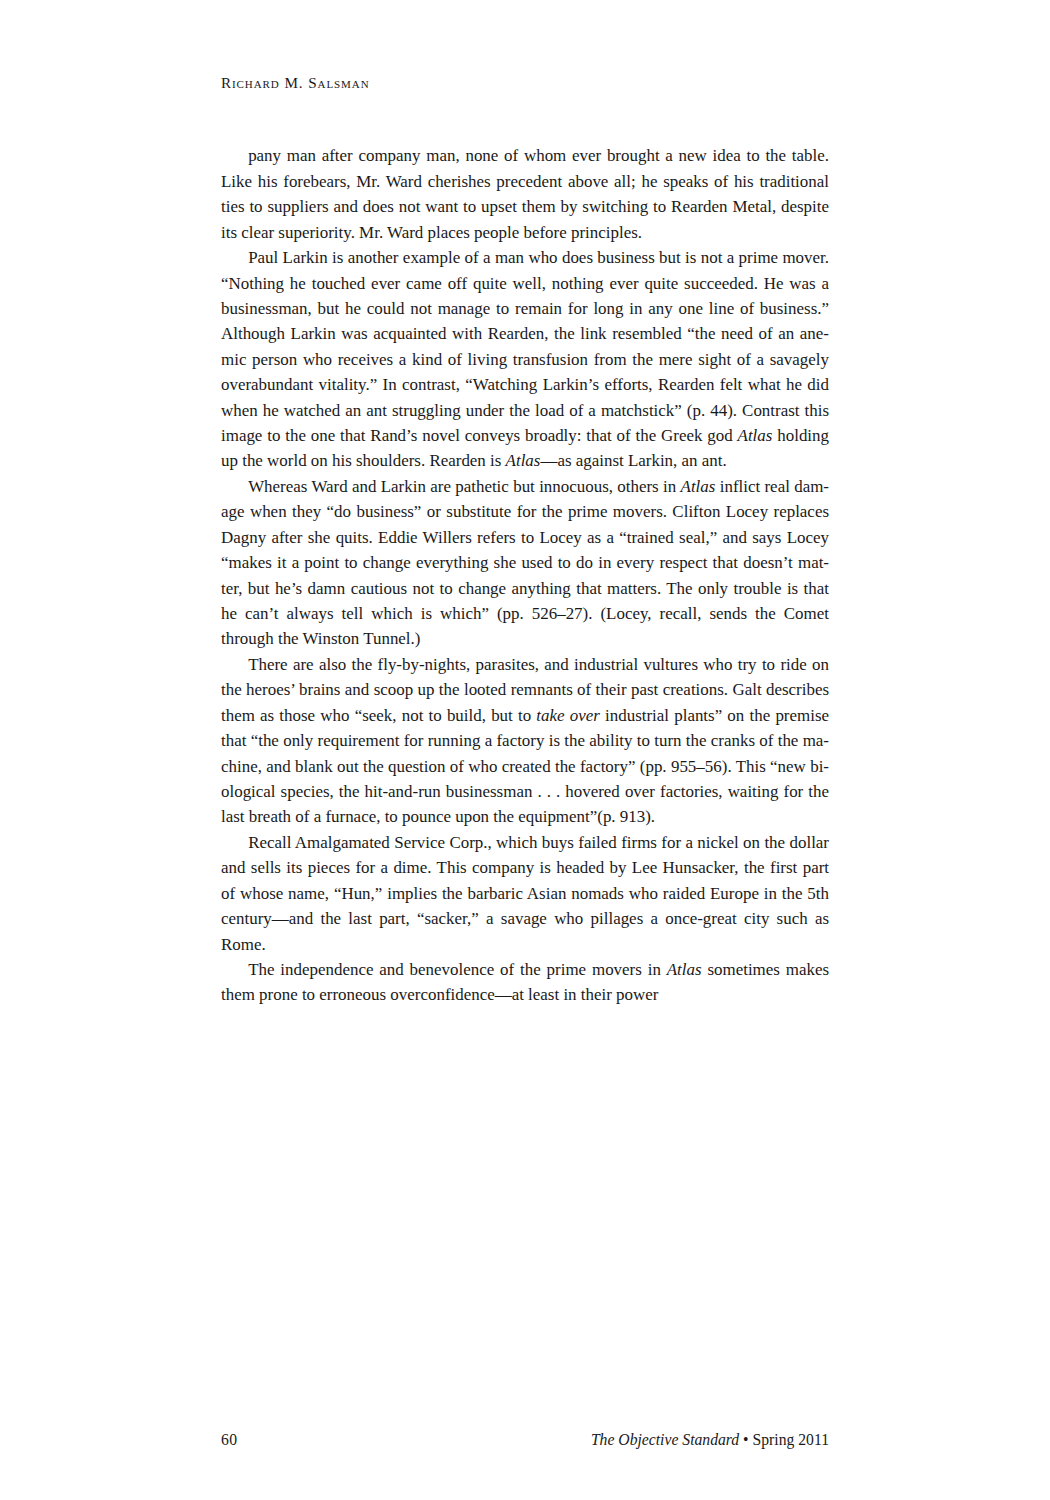Richard M. Salsman
pany man after company man, none of whom ever brought a new idea to the table. Like his forebears, Mr. Ward cherishes precedent above all; he speaks of his traditional ties to suppliers and does not want to upset them by switching to Rearden Metal, despite its clear superiority. Mr. Ward places people before principles.
Paul Larkin is another example of a man who does business but is not a prime mover. “Nothing he touched ever came off quite well, nothing ever quite succeeded. He was a businessman, but he could not manage to remain for long in any one line of business.” Although Larkin was acquainted with Rearden, the link resembled “the need of an anemic person who receives a kind of living transfusion from the mere sight of a savagely overabundant vitality.” In contrast, “Watching Larkin’s efforts, Rearden felt what he did when he watched an ant struggling under the load of a matchstick” (p. 44). Contrast this image to the one that Rand’s novel conveys broadly: that of the Greek god Atlas holding up the world on his shoulders. Rearden is Atlas—as against Larkin, an ant.
Whereas Ward and Larkin are pathetic but innocuous, others in Atlas inflict real damage when they “do business” or substitute for the prime movers. Clifton Locey replaces Dagny after she quits. Eddie Willers refers to Locey as a “trained seal,” and says Locey “makes it a point to change everything she used to do in every respect that doesn’t matter, but he’s damn cautious not to change anything that matters. The only trouble is that he can’t always tell which is which” (pp. 526–27). (Locey, recall, sends the Comet through the Winston Tunnel.)
There are also the fly-by-nights, parasites, and industrial vultures who try to ride on the heroes’ brains and scoop up the looted remnants of their past creations. Galt describes them as those who “seek, not to build, but to take over industrial plants” on the premise that “the only requirement for running a factory is the ability to turn the cranks of the machine, and blank out the question of who created the factory” (pp. 955–56). This “new biological species, the hit-and-run businessman . . . hovered over factories, waiting for the last breath of a furnace, to pounce upon the equipment”(p. 913).
Recall Amalgamated Service Corp., which buys failed firms for a nickel on the dollar and sells its pieces for a dime. This company is headed by Lee Hunsacker, the first part of whose name, “Hun,” implies the barbaric Asian nomads who raided Europe in the 5th century—and the last part, “sacker,” a savage who pillages a once-great city such as Rome.
The independence and benevolence of the prime movers in Atlas sometimes makes them prone to erroneous overconfidence—at least in their power
60 The Objective Standard • Spring 2011